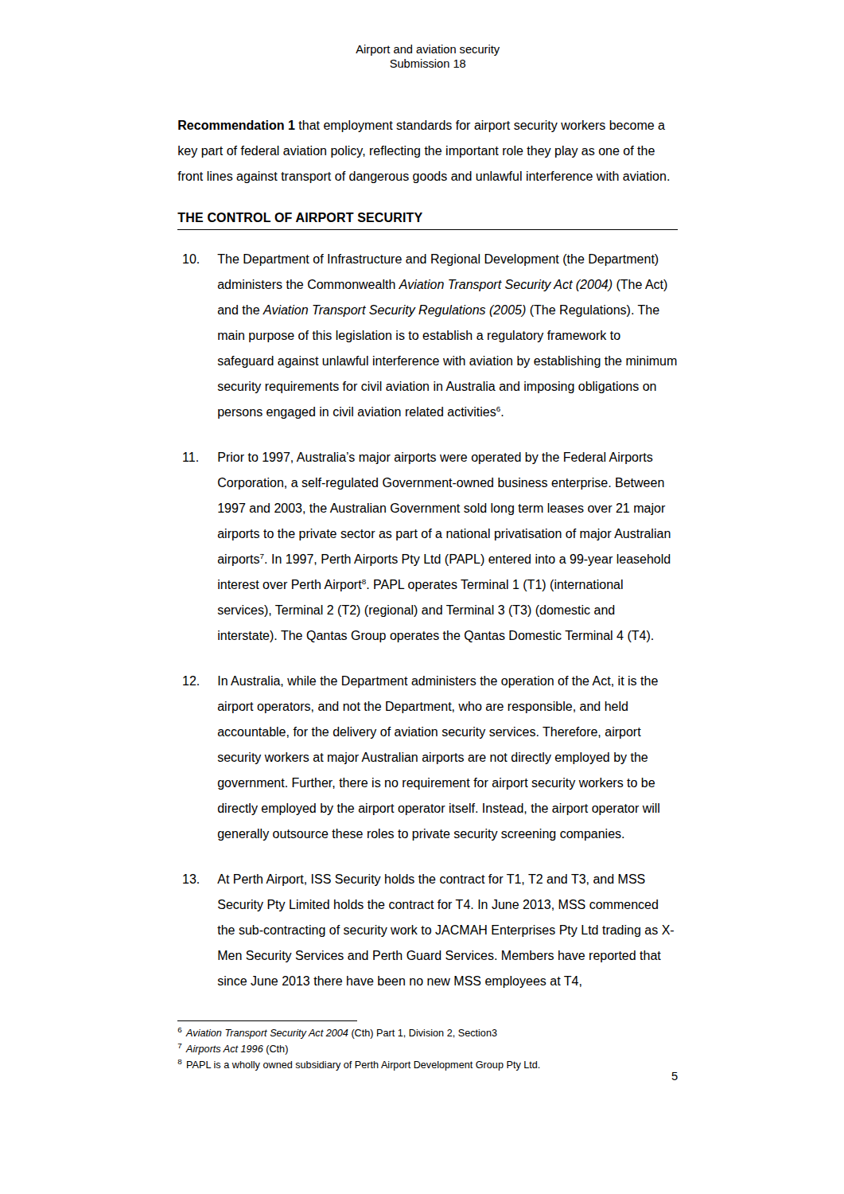Airport and aviation security Submission 18
Recommendation 1 that employment standards for airport security workers become a key part of federal aviation policy, reflecting the important role they play as one of the front lines against transport of dangerous goods and unlawful interference with aviation.
THE CONTROL OF AIRPORT SECURITY
The Department of Infrastructure and Regional Development (the Department) administers the Commonwealth Aviation Transport Security Act (2004) (The Act) and the Aviation Transport Security Regulations (2005) (The Regulations). The main purpose of this legislation is to establish a regulatory framework to safeguard against unlawful interference with aviation by establishing the minimum security requirements for civil aviation in Australia and imposing obligations on persons engaged in civil aviation related activities6.
Prior to 1997, Australia’s major airports were operated by the Federal Airports Corporation, a self-regulated Government-owned business enterprise. Between 1997 and 2003, the Australian Government sold long term leases over 21 major airports to the private sector as part of a national privatisation of major Australian airports7. In 1997, Perth Airports Pty Ltd (PAPL) entered into a 99-year leasehold interest over Perth Airport8. PAPL operates Terminal 1 (T1) (international services), Terminal 2 (T2) (regional) and Terminal 3 (T3) (domestic and interstate). The Qantas Group operates the Qantas Domestic Terminal 4 (T4).
In Australia, while the Department administers the operation of the Act, it is the airport operators, and not the Department, who are responsible, and held accountable, for the delivery of aviation security services. Therefore, airport security workers at major Australian airports are not directly employed by the government. Further, there is no requirement for airport security workers to be directly employed by the airport operator itself. Instead, the airport operator will generally outsource these roles to private security screening companies.
At Perth Airport, ISS Security holds the contract for T1, T2 and T3, and MSS Security Pty Limited holds the contract for T4. In June 2013, MSS commenced the sub-contracting of security work to JACMAH Enterprises Pty Ltd trading as X-Men Security Services and Perth Guard Services. Members have reported that since June 2013 there have been no new MSS employees at T4,
6 Aviation Transport Security Act 2004 (Cth) Part 1, Division 2, Section3
7 Airports Act 1996 (Cth)
8 PAPL is a wholly owned subsidiary of Perth Airport Development Group Pty Ltd.
5